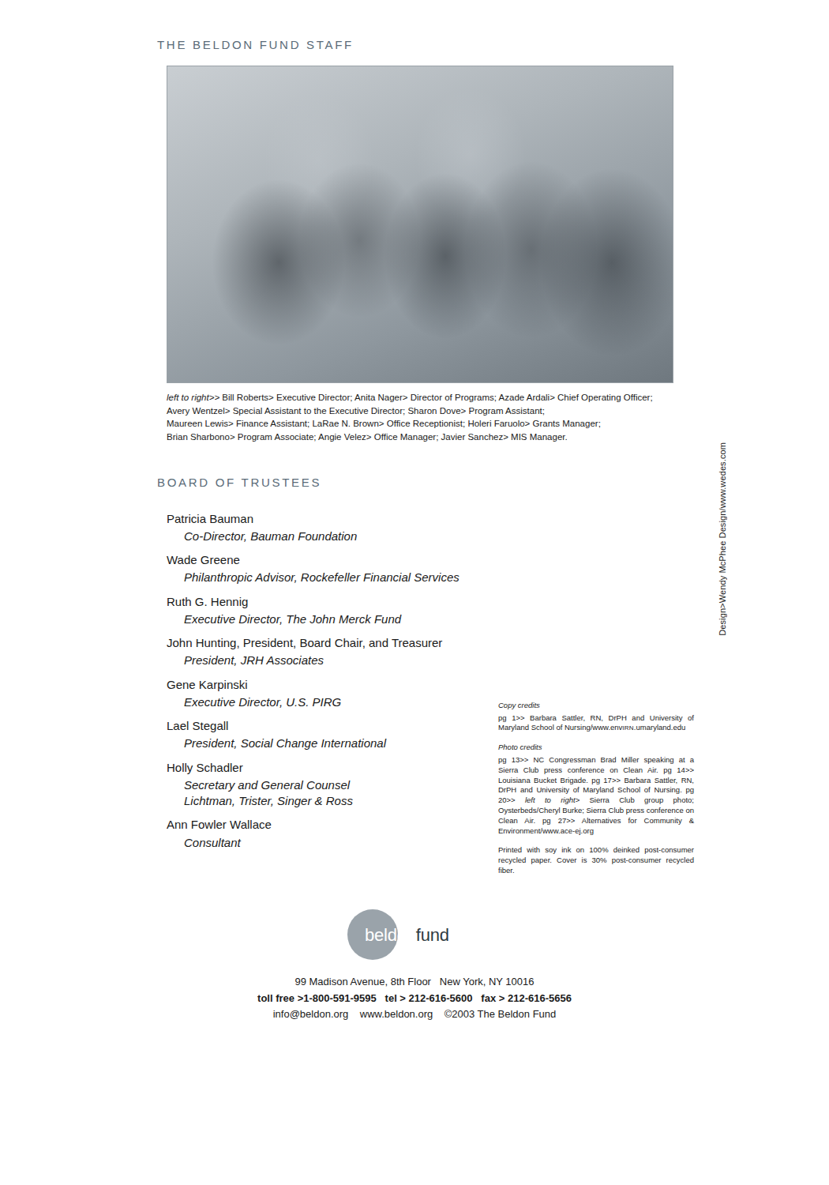The Beldon Fund Staff
left to right>> Bill Roberts> Executive Director; Anita Nager> Director of Programs; Azade Ardali> Chief Operating Officer; Avery Wentzel> Special Assistant to the Executive Director; Sharon Dove> Program Assistant;
Maureen Lewis> Finance Assistant; LaRae N. Brown> Office Receptionist; Holeri Faruolo> Grants Manager;
Brian Sharbono> Program Associate; Angie Velez> Office Manager; Javier Sanchez> MIS Manager.
Board of Trustees
Patricia Bauman
Co-Director, Bauman Foundation
Wade Greene
Philanthropic Advisor, Rockefeller Financial Services
Ruth G. Hennig
Executive Director, The John Merck Fund
John Hunting, President, Board Chair, and Treasurer
President, JRH Associates
Gene Karpinski
Executive Director, U.S. PIRG
Lael Stegall
President, Social Change International
Holly Schadler
Secretary and General Counsel
Lichtman, Trister, Singer & Ross
Ann Fowler Wallace
Consultant
Copy credits
pg 1>> Barbara Sattler, RN, DrPH and University of Maryland School of Nursing/www.envIRN.umaryland.edu
Photo credits
pg 13>> NC Congressman Brad Miller speaking at a Sierra Club press conference on Clean Air. pg 14>> Louisiana Bucket Brigade. pg 17>> Barbara Sattler, RN, DrPH and University of Maryland School of Nursing. pg 20>> left to right> Sierra Club group photo; Oysterbeds/Cheryl Burke; Sierra Club press conference on Clean Air. pg 27>> Alternatives for Community & Environment/www.ace-ej.org
Printed with soy ink on 100% deinked post-consumer recycled paper. Cover is 30% post-consumer recycled fiber.
Design>Wendy McPhee Design/www.wedes.com
beldonfund
99 Madison Avenue, 8th Floor New York, NY 10016
toll free >1-800-591-9595 tel > 212-616-5600 fax > 212-616-5656
info@beldon.org www.beldon.org ©2003 The Beldon Fund